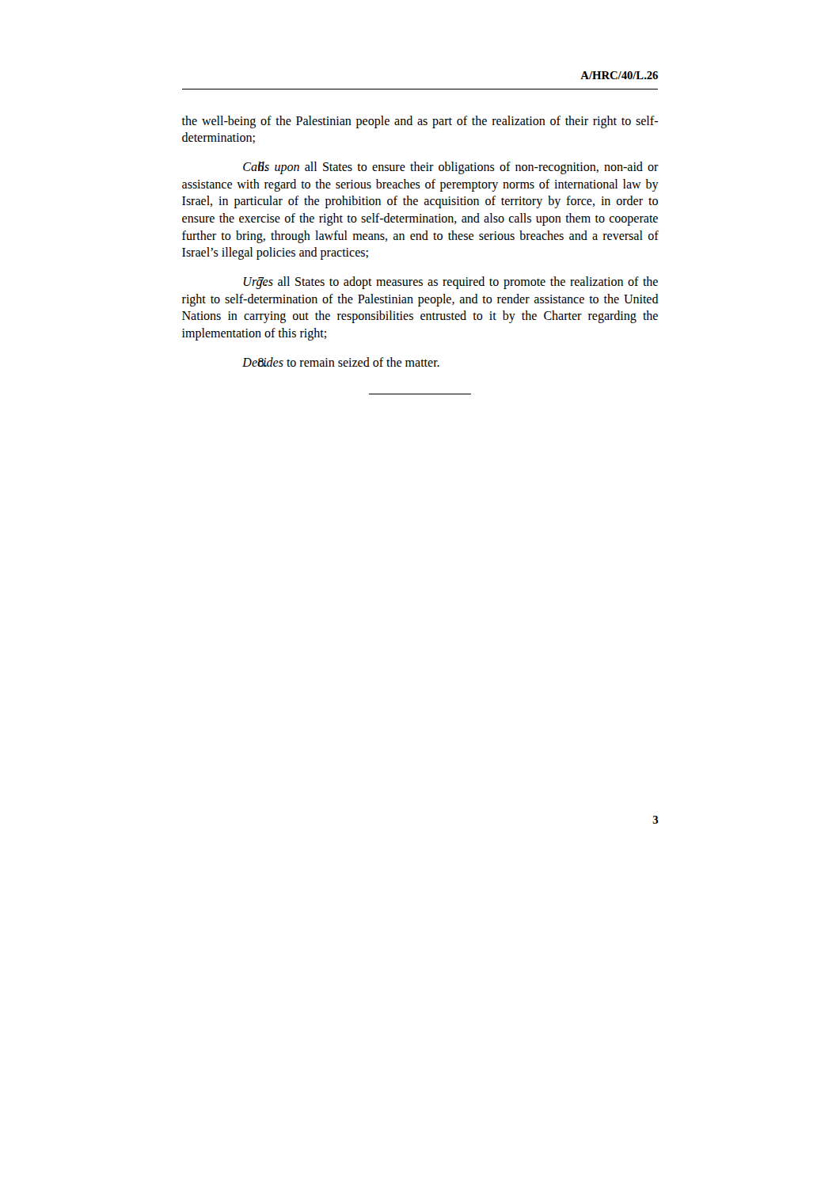A/HRC/40/L.26
the well-being of the Palestinian people and as part of the realization of their right to self-determination;
6. Calls upon all States to ensure their obligations of non-recognition, non-aid or assistance with regard to the serious breaches of peremptory norms of international law by Israel, in particular of the prohibition of the acquisition of territory by force, in order to ensure the exercise of the right to self-determination, and also calls upon them to cooperate further to bring, through lawful means, an end to these serious breaches and a reversal of Israel’s illegal policies and practices;
7. Urges all States to adopt measures as required to promote the realization of the right to self-determination of the Palestinian people, and to render assistance to the United Nations in carrying out the responsibilities entrusted to it by the Charter regarding the implementation of this right;
8. Decides to remain seized of the matter.
3